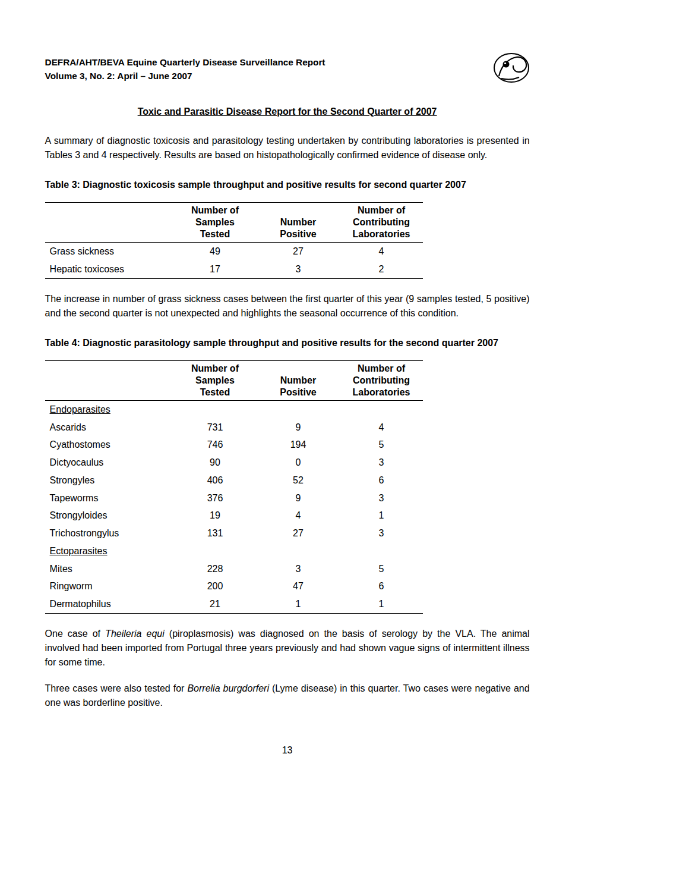DEFRA/AHT/BEVA Equine Quarterly Disease Surveillance Report
Volume 3, No. 2: April – June 2007
Toxic and Parasitic Disease Report for the Second Quarter of 2007
A summary of diagnostic toxicosis and parasitology testing undertaken by contributing laboratories is presented in Tables 3 and 4 respectively. Results are based on histopathologically confirmed evidence of disease only.
Table 3: Diagnostic toxicosis sample throughput and positive results for second quarter 2007
| | Number of Samples Tested | Number Positive | Number of Contributing Laboratories |
| --- | --- | --- | --- |
| Grass sickness | 49 | 27 | 4 |
| Hepatic toxicoses | 17 | 3 | 2 |
The increase in number of grass sickness cases between the first quarter of this year (9 samples tested, 5 positive) and the second quarter is not unexpected and highlights the seasonal occurrence of this condition.
Table 4: Diagnostic parasitology sample throughput and positive results for the second quarter 2007
| | Number of Samples Tested | Number Positive | Number of Contributing Laboratories |
| --- | --- | --- | --- |
| Endoparasites | | | |
| Ascarids | 731 | 9 | 4 |
| Cyathostomes | 746 | 194 | 5 |
| Dictyocaulus | 90 | 0 | 3 |
| Strongyles | 406 | 52 | 6 |
| Tapeworms | 376 | 9 | 3 |
| Strongyloides | 19 | 4 | 1 |
| Trichostrongylus | 131 | 27 | 3 |
| Ectoparasites | | | |
| Mites | 228 | 3 | 5 |
| Ringworm | 200 | 47 | 6 |
| Dermatophilus | 21 | 1 | 1 |
One case of Theileria equi (piroplasmosis) was diagnosed on the basis of serology by the VLA. The animal involved had been imported from Portugal three years previously and had shown vague signs of intermittent illness for some time.
Three cases were also tested for Borrelia burgdorferi (Lyme disease) in this quarter. Two cases were negative and one was borderline positive.
13